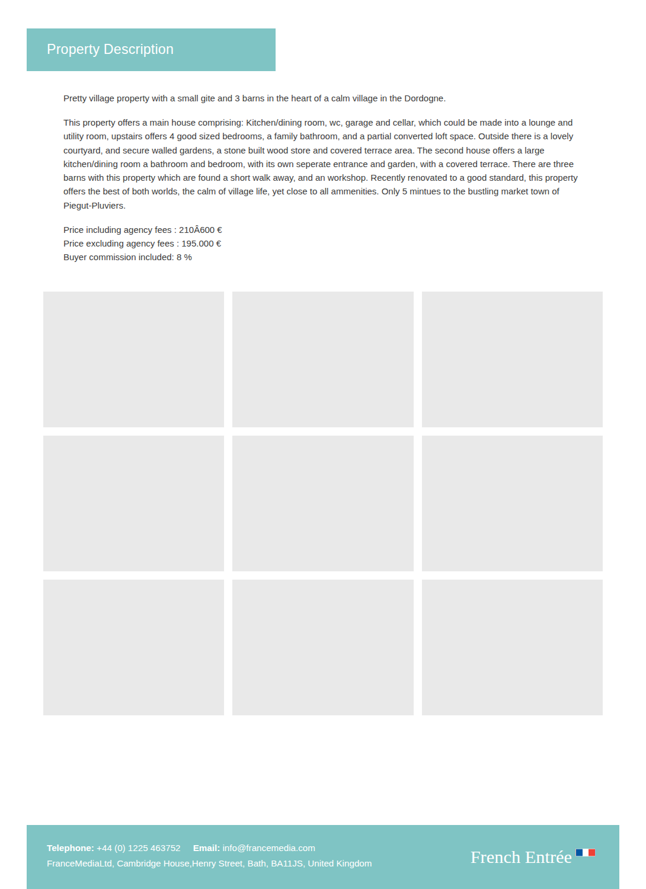Property Description
Pretty village property with a small gite and 3 barns in the heart of a calm village in the Dordogne.
This property offers a main house comprising: Kitchen/dining room, wc, garage and cellar, which could be made into a lounge and utility room, upstairs offers 4 good sized bedrooms, a family bathroom, and a partial converted loft space. Outside there is a lovely courtyard, and secure walled gardens, a stone built wood store and covered terrace area. The second house offers a large kitchen/dining room a bathroom and bedroom, with its own seperate entrance and garden, with a covered terrace. There are three barns with this property which are found a short walk away, and an workshop. Recently renovated to a good standard, this property offers the best of both worlds, the calm of village life, yet close to all ammenities. Only 5 mintues to the bustling market town of Piegut-Pluviers.
Price including agency fees : 210Â600 € Price excluding agency fees : 195.000 € Buyer commission included: 8 %
Telephone: +44 (0) 1225 463752 Email: info@francemedia.com
FranceMediaLtd, Cambridge House,Henry Street, Bath, BA11JS, United Kingdom
French Entrée